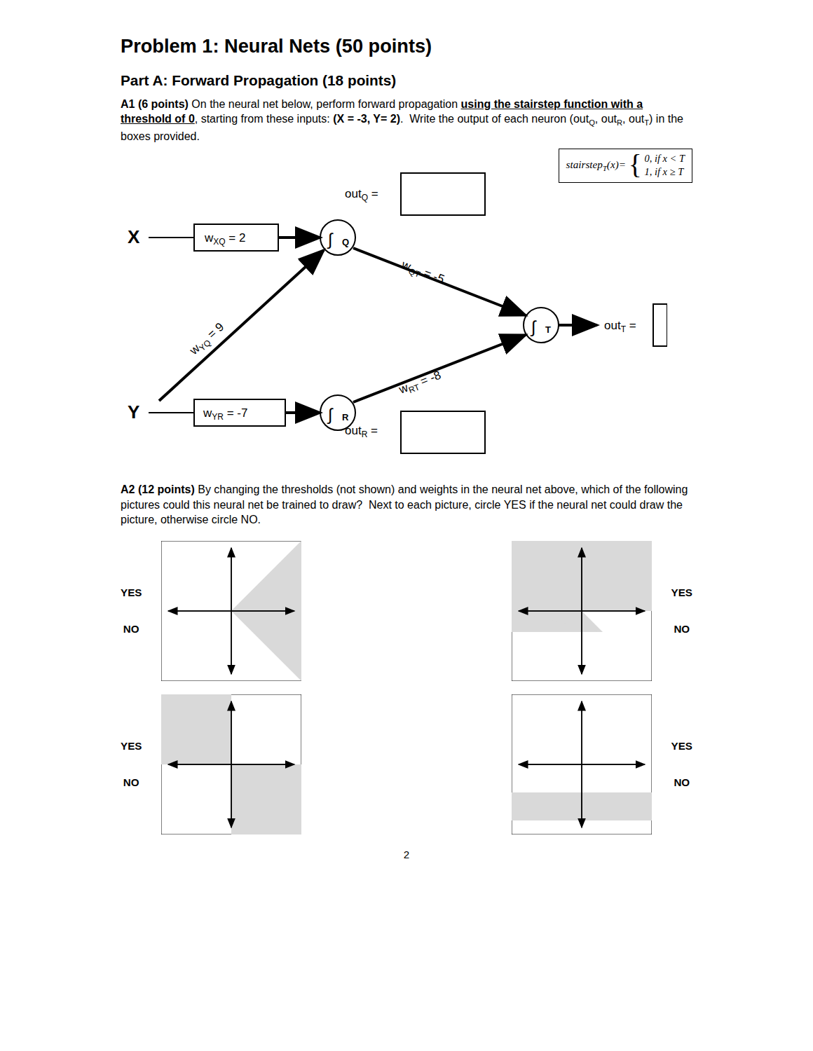Problem 1: Neural Nets (50 points)
Part A: Forward Propagation (18 points)
A1 (6 points) On the neural net below, perform forward propagation using the stairstep function with a threshold of 0, starting from these inputs: (X = -3, Y= 2). Write the output of each neuron (outQ, outR, outT) in the boxes provided.
stairstepT(x)= { 0, if x < T
1, if x ≥ T
X wXQ = 2 Y wYR = -7 wYQ = 9 ∫ Q ∫ R ∫ T wQT = -5 wRT = -8 outQ = outR = outT =
A2 (12 points) By changing the thresholds (not shown) and weights in the neural net above, which of the following pictures could this neural net be trained to draw? Next to each picture, circle YES if the neural net could draw the picture, otherwise circle NO.
YES
NO
YES
NO
YES
NO
YES
NO
2